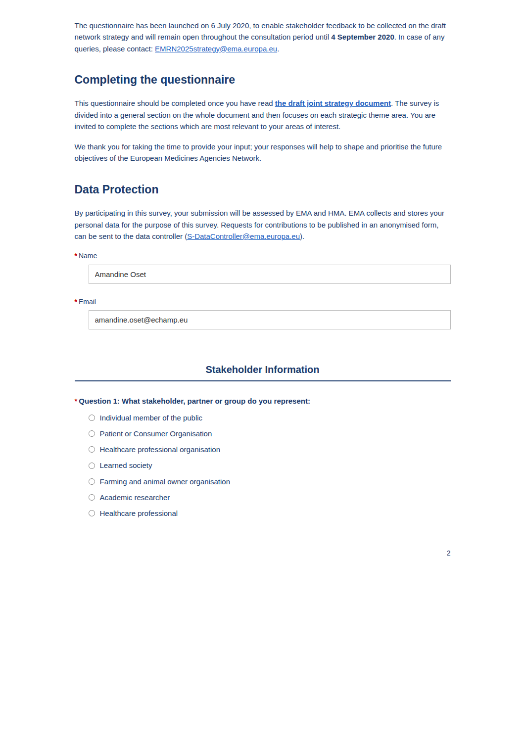The questionnaire has been launched on 6 July 2020, to enable stakeholder feedback to be collected on the draft network strategy and will remain open throughout the consultation period until 4 September 2020. In case of any queries, please contact: EMRN2025strategy@ema.europa.eu.
Completing the questionnaire
This questionnaire should be completed once you have read the draft joint strategy document. The survey is divided into a general section on the whole document and then focuses on each strategic theme area. You are invited to complete the sections which are most relevant to your areas of interest.
We thank you for taking the time to provide your input; your responses will help to shape and prioritise the future objectives of the European Medicines Agencies Network.
Data Protection
By participating in this survey, your submission will be assessed by EMA and HMA. EMA collects and stores your personal data for the purpose of this survey. Requests for contributions to be published in an anonymised form, can be sent to the data controller (S-DataController@ema.europa.eu).
*Name
*Email
Stakeholder Information
*Question 1: What stakeholder, partner or group do you represent:
Individual member of the public
Patient or Consumer Organisation
Healthcare professional organisation
Learned society
Farming and animal owner organisation
Academic researcher
Healthcare professional
2